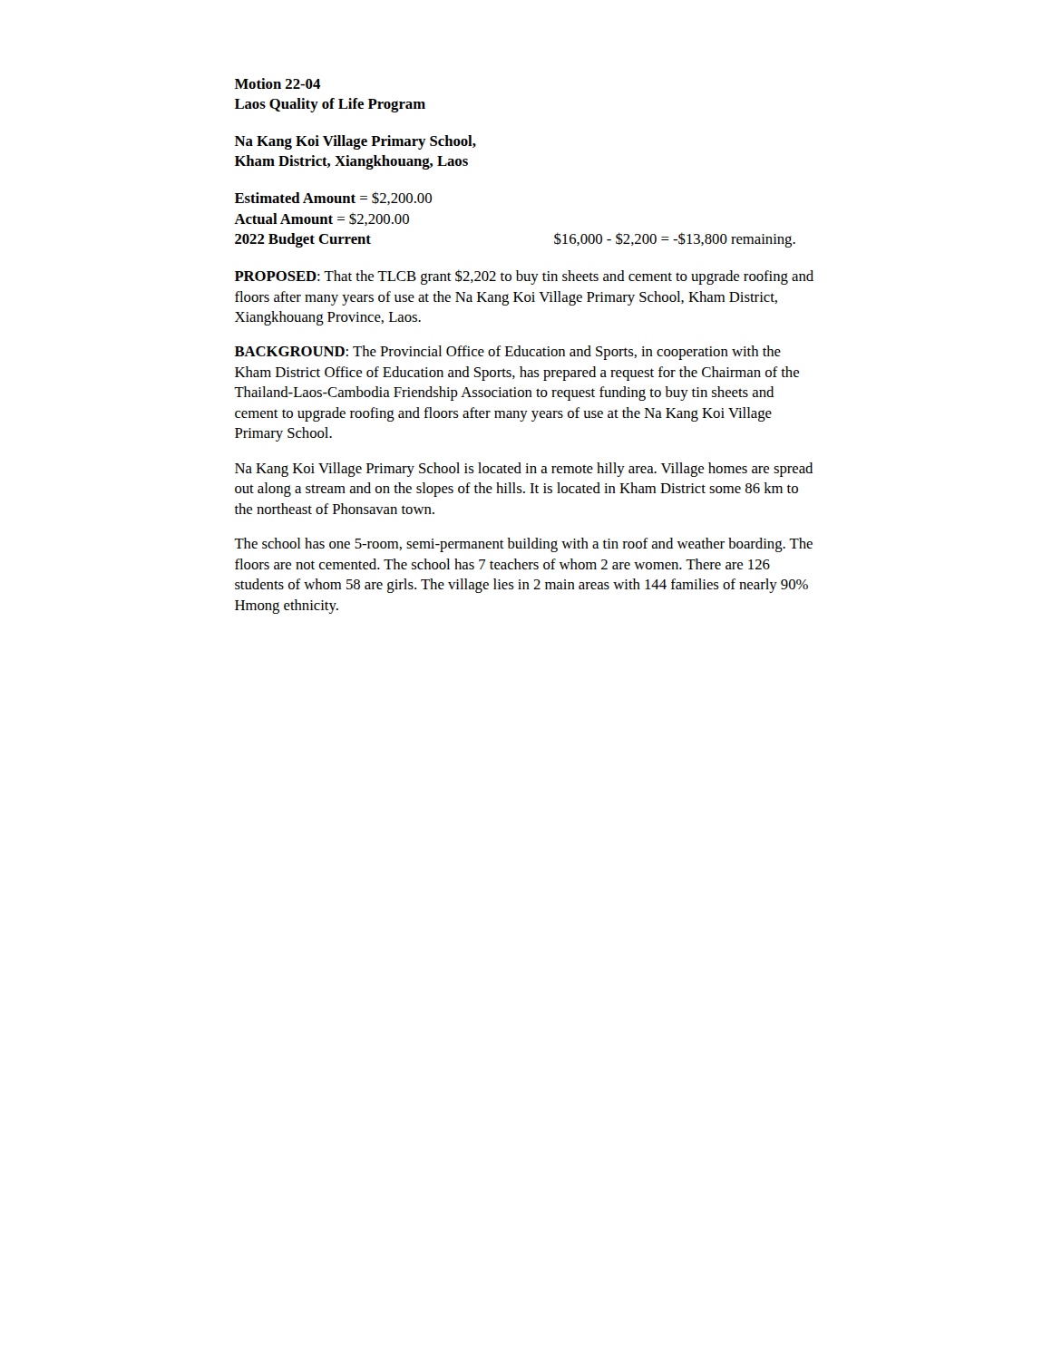Motion 22-04
Laos Quality of Life Program
Na Kang Koi Village Primary School,
Kham District, Xiangkhouang, Laos
Estimated Amount = $2,200.00
Actual Amount = $2,200.00
2022 Budget Current $16,000 - $2,200 = -$13,800 remaining.
PROPOSED: That the TLCB grant $2,202 to buy tin sheets and cement to upgrade roofing and floors after many years of use at the Na Kang Koi Village Primary School, Kham District, Xiangkhouang Province, Laos.
BACKGROUND: The Provincial Office of Education and Sports, in cooperation with the Kham District Office of Education and Sports, has prepared a request for the Chairman of the Thailand-Laos-Cambodia Friendship Association to request funding to buy tin sheets and cement to upgrade roofing and floors after many years of use at the Na Kang Koi Village Primary School.
Na Kang Koi Village Primary School is located in a remote hilly area. Village homes are spread out along a stream and on the slopes of the hills. It is located in Kham District some 86 km to the northeast of Phonsavan town.
The school has one 5-room, semi-permanent building with a tin roof and weather boarding. The floors are not cemented. The school has 7 teachers of whom 2 are women. There are 126 students of whom 58 are girls. The village lies in 2 main areas with 144 families of nearly 90% Hmong ethnicity.